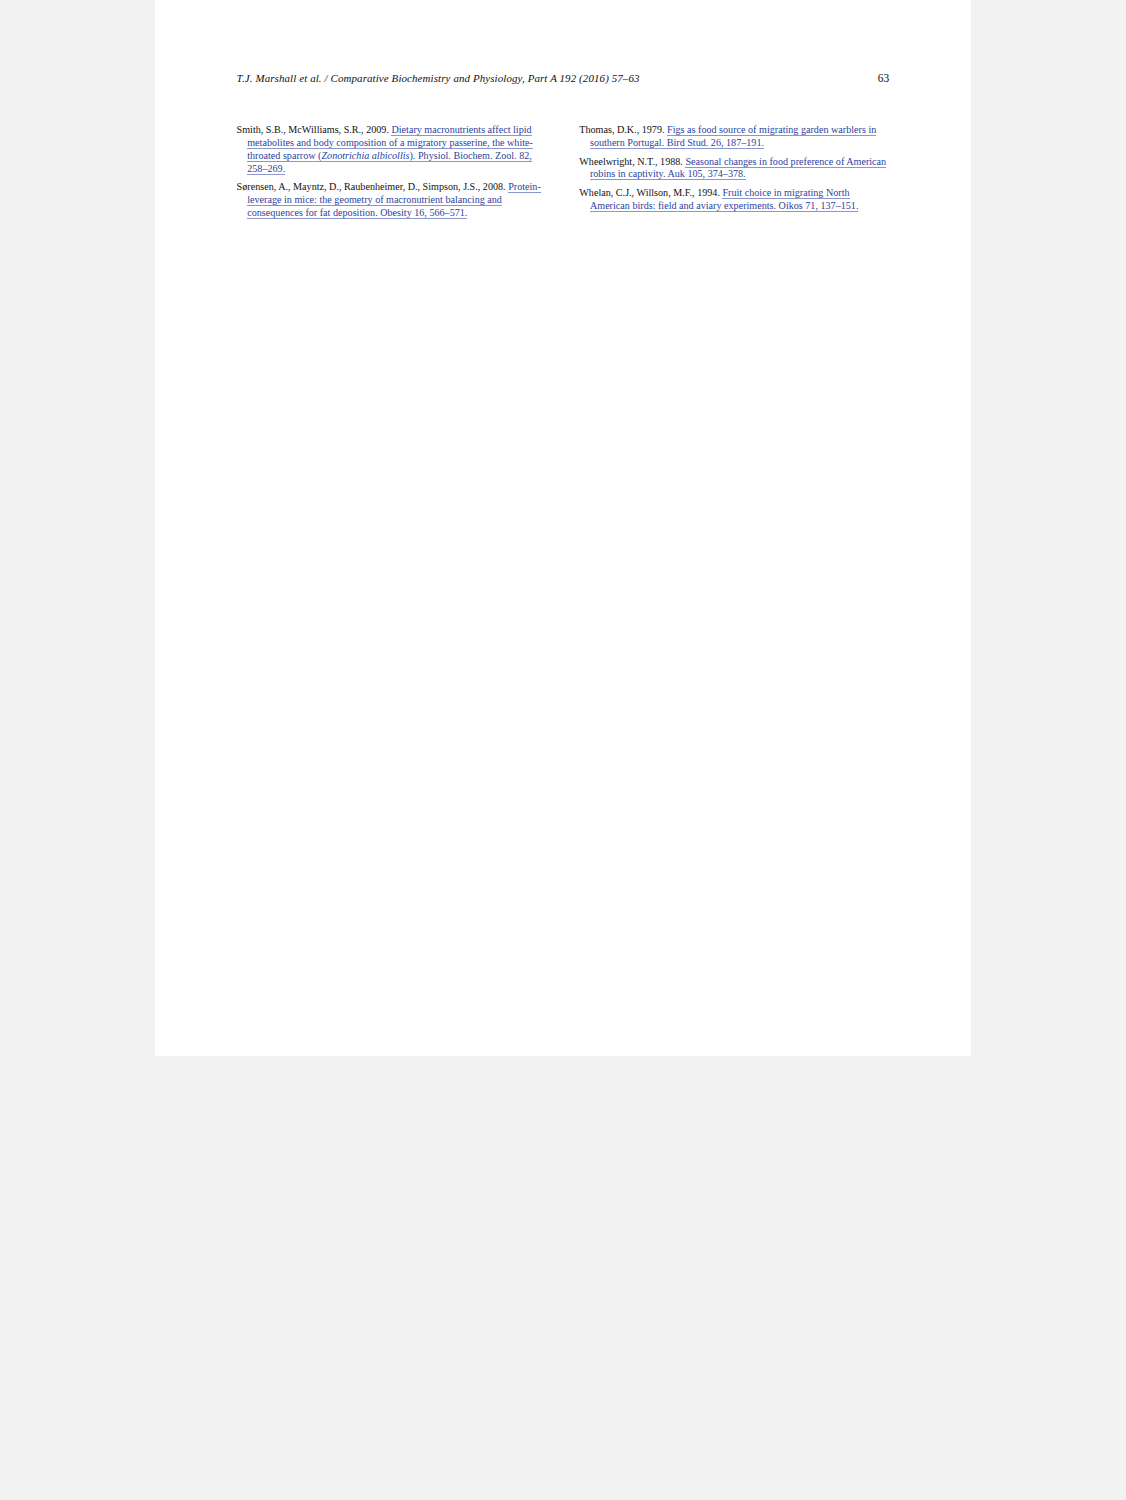T.J. Marshall et al. / Comparative Biochemistry and Physiology, Part A 192 (2016) 57–63
63
Smith, S.B., McWilliams, S.R., 2009. Dietary macronutrients affect lipid metabolites and body composition of a migratory passerine, the white-throated sparrow (Zonotrichia albicollis). Physiol. Biochem. Zool. 82, 258–269.
Sørensen, A., Mayntz, D., Raubenheimer, D., Simpson, J.S., 2008. Protein-leverage in mice: the geometry of macronutrient balancing and consequences for fat deposition. Obesity 16, 566–571.
Thomas, D.K., 1979. Figs as food source of migrating garden warblers in southern Portugal. Bird Stud. 26, 187–191.
Wheelwright, N.T., 1988. Seasonal changes in food preference of American robins in captivity. Auk 105, 374–378.
Whelan, C.J., Willson, M.F., 1994. Fruit choice in migrating North American birds: field and aviary experiments. Oikos 71, 137–151.